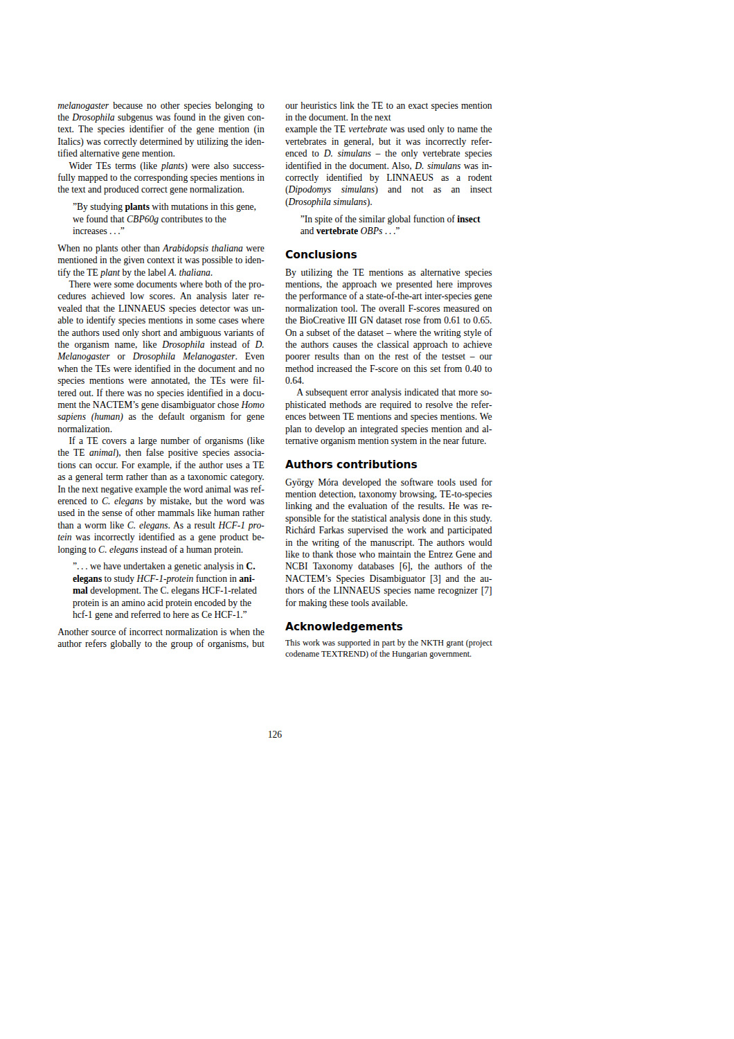melanogaster because no other species belonging to the Drosophila subgenus was found in the given context. The species identifier of the gene mention (in Italics) was correctly determined by utilizing the identified alternative gene mention.
Wider TEs terms (like plants) were also successfully mapped to the corresponding species mentions in the text and produced correct gene normalization.
”By studying plants with mutations in this gene, we found that CBP60g contributes to the increases . . .”
When no plants other than Arabidopsis thaliana were mentioned in the given context it was possible to identify the TE plant by the label A. thaliana.
There were some documents where both of the procedures achieved low scores. An analysis later revealed that the LINNAEUS species detector was unable to identify species mentions in some cases where the authors used only short and ambiguous variants of the organism name, like Drosophila instead of D. Melanogaster or Drosophila Melanogaster. Even when the TEs were identified in the document and no species mentions were annotated, the TEs were filtered out. If there was no species identified in a document the NACTEM’s gene disambiguator chose Homo sapiens (human) as the default organism for gene normalization.
If a TE covers a large number of organisms (like the TE animal), then false positive species associations can occur. For example, if the author uses a TE as a general term rather than as a taxonomic category. In the next negative example the word animal was referenced to C. elegans by mistake, but the word was used in the sense of other mammals like human rather than a worm like C. elegans. As a result HCF-1 protein was incorrectly identified as a gene product belonging to C. elegans instead of a human protein.
”. . . we have undertaken a genetic analysis in C. elegans to study HCF-1-protein function in animal development. The C. elegans HCF-1-related protein is an amino acid protein encoded by the hcf-1 gene and referred to here as Ce HCF-1.”
Another source of incorrect normalization is when the author refers globally to the group of organisms, but our heuristics link the TE to an exact species mention in the document. In the next
example the TE vertebrate was used only to name the vertebrates in general, but it was incorrectly referenced to D. simulans – the only vertebrate species identified in the document. Also, D. simulans was incorrectly identified by LINNAEUS as a rodent (Dipodomys simulans) and not as an insect (Drosophila simulans).
”In spite of the similar global function of insect and vertebrate OBPs . . .”
Conclusions
By utilizing the TE mentions as alternative species mentions, the approach we presented here improves the performance of a state-of-the-art inter-species gene normalization tool. The overall F-scores measured on the BioCreative III GN dataset rose from 0.61 to 0.65. On a subset of the dataset – where the writing style of the authors causes the classical approach to achieve poorer results than on the rest of the testset – our method increased the F-score on this set from 0.40 to 0.64.
A subsequent error analysis indicated that more sophisticated methods are required to resolve the references between TE mentions and species mentions. We plan to develop an integrated species mention and alternative organism mention system in the near future.
Authors contributions
György Móra developed the software tools used for mention detection, taxonomy browsing, TE-to-species linking and the evaluation of the results. He was responsible for the statistical analysis done in this study. Richárd Farkas supervised the work and participated in the writing of the manuscript. The authors would like to thank those who maintain the Entrez Gene and NCBI Taxonomy databases [6], the authors of the NACTEM’s Species Disambiguator [3] and the authors of the LINNAEUS species name recognizer [7] for making these tools available.
Acknowledgements
This work was supported in part by the NKTH grant (project codename TEXTREND) of the Hungarian government.
126